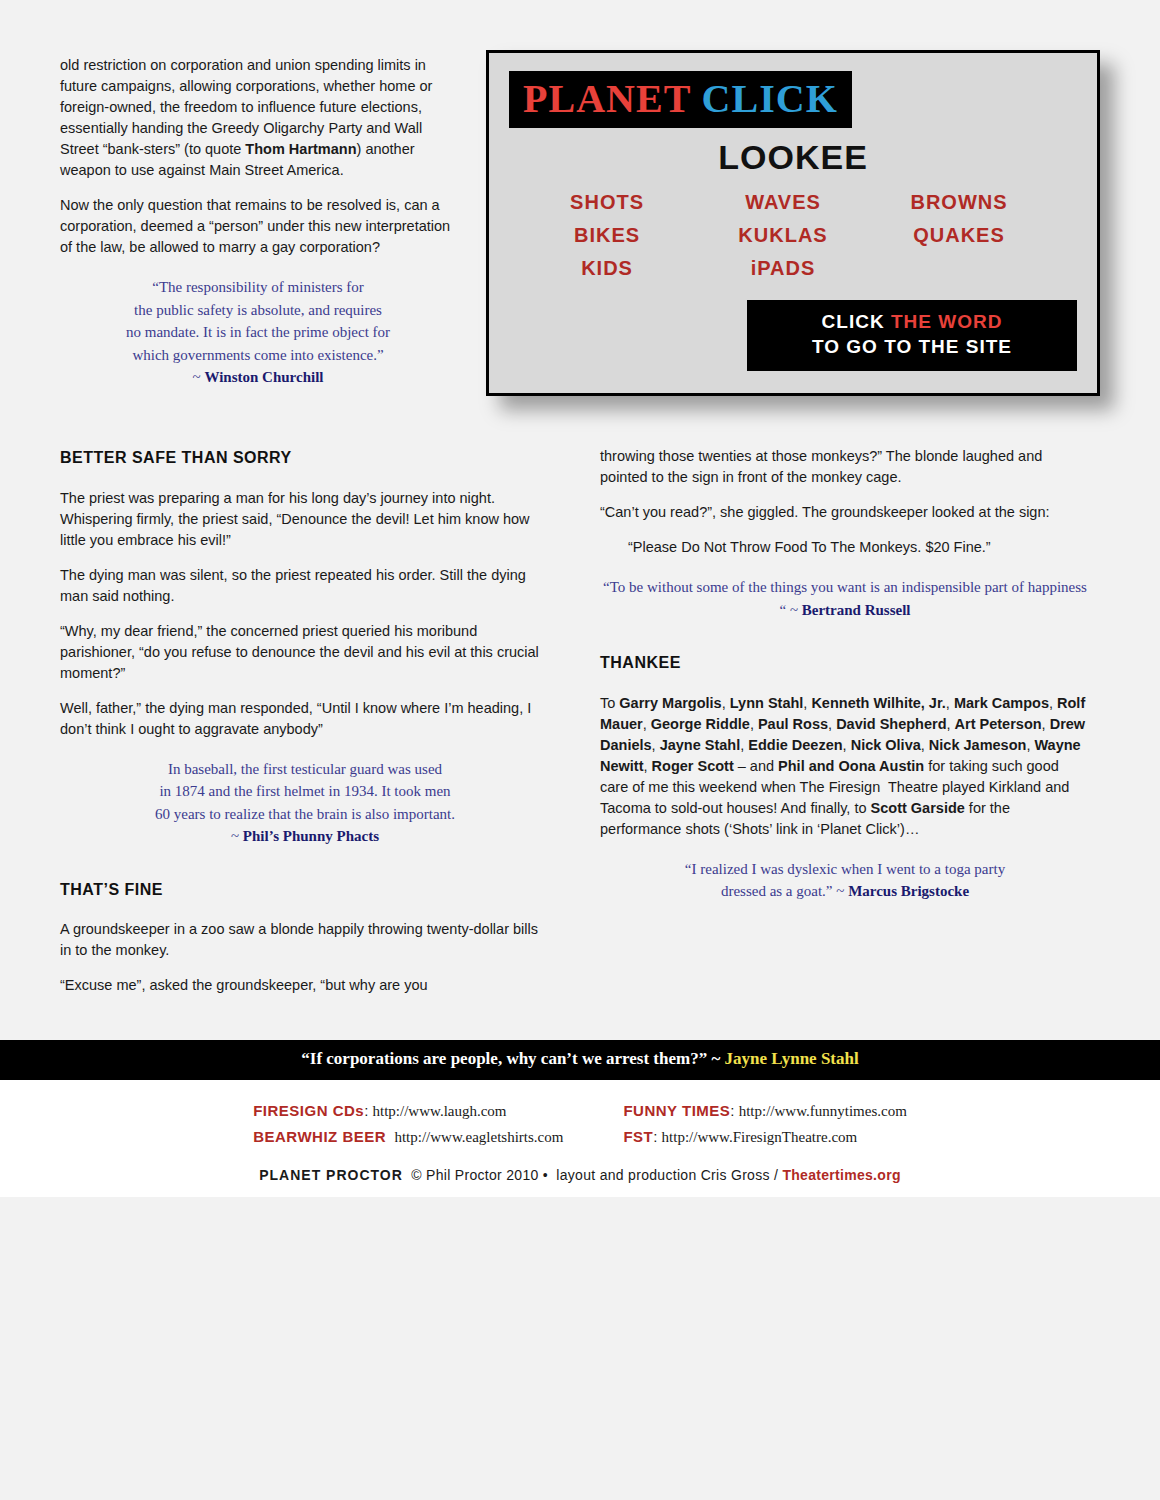old restriction on corporation and union spending limits in future campaigns, allowing corporations, whether home or foreign-owned, the freedom to influence future elections, essentially handing the Greedy Oligarchy Party and Wall Street “bank-sters” (to quote Thom Hartmann) another weapon to use against Main Street America.
Now the only question that remains to be resolved is, can a corporation, deemed a “person” under this new interpretation of the law, be allowed to marry a gay corporation?
“The responsibility of ministers for
the public safety is absolute, and requires
no mandate. It is in fact the prime object for
which governments come into existence.”
~ Winston Churchill
PLANET CLICK
LOOKEE
SHOTS WAVES BROWNS BIKES KUKLAS QUAKES KIDS iPADS
CLICK THE WORD
TO GO TO THE SITE
BETTER SAFE THAN SORRY
The priest was preparing a man for his long day’s journey into night. Whispering firmly, the priest said, “Denounce the devil! Let him know how little you embrace his evil!”
The dying man was silent, so the priest repeated his order. Still the dying man said nothing.
“Why, my dear friend,” the concerned priest queried his moribund parishioner, “do you refuse to denounce the devil and his evil at this crucial moment?”
Well, father,” the dying man responded, “Until I know where I’m heading, I don’t think I ought to aggravate anybody”
In baseball, the first testicular guard was used
in 1874 and the first helmet in 1934. It took men
60 years to realize that the brain is also important.
~ Phil’s Phunny Phacts
THAT’S FINE
A groundskeeper in a zoo saw a blonde happily throwing twenty-dollar bills in to the monkey.
“Excuse me”, asked the groundskeeper, “but why are you
throwing those twenties at those monkeys?” The blonde laughed and pointed to the sign in front of the monkey cage.
“Can’t you read?”, she giggled. The groundskeeper looked at the sign:
“Please Do Not Throw Food To The Monkeys. $20 Fine.”
“To be without some of the things you want is an indispensible part of happiness “ ~ Bertrand Russell
THANKEE
To Garry Margolis, Lynn Stahl, Kenneth Wilhite, Jr., Mark Campos, Rolf Mauer, George Riddle, Paul Ross, David Shepherd, Art Peterson, Drew Daniels, Jayne Stahl, Eddie Deezen, Nick Oliva, Nick Jameson, Wayne Newitt, Roger Scott – and Phil and Oona Austin for taking such good care of me this weekend when The Firesign Theatre played Kirkland and Tacoma to sold-out houses! And finally, to Scott Garside for the performance shots (‘Shots’ link in ‘Planet Click’)…
“I realized I was dyslexic when I went to a toga party
dressed as a goat.” ~ Marcus Brigstocke
“If corporations are people, why can’t we arrest them?” ~ Jayne Lynne Stahl
FIRESIGN CDs: http://www.laugh.com
BEARWHIZ BEER http://www.eagletshirts.com
FUNNY TIMES: http://www.funnytimes.com
FST: http://www.FiresignTheatre.com
PLANET PROCTOR © Phil Proctor 2010 • layout and production Cris Gross / Theatertimes.org